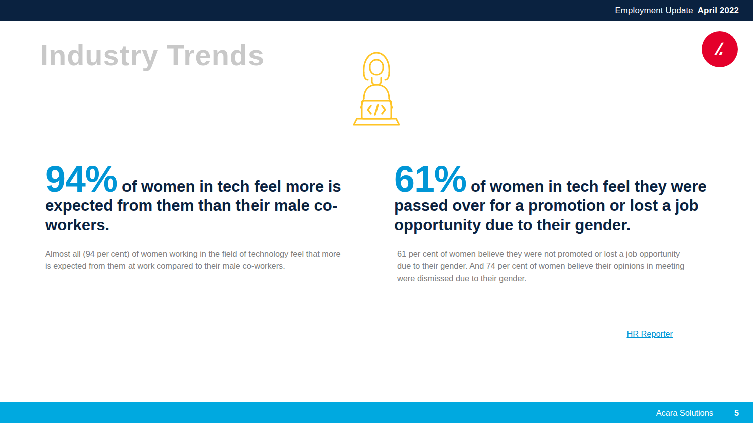Employment Update April 2022
/.
Industry Trends
94% of women in tech feel more is expected from them than their male co-workers.
Almost all (94 per cent) of women working in the field of technology feel that more is expected from them at work compared to their male co-workers.
61% of women in tech feel they were passed over for a promotion or lost a job opportunity due to their gender.
61 per cent of women believe they were not promoted or lost a job opportunity due to their gender. And 74 per cent of women believe their opinions in meeting were dismissed due to their gender.
HR Reporter
Acara Solutions 5